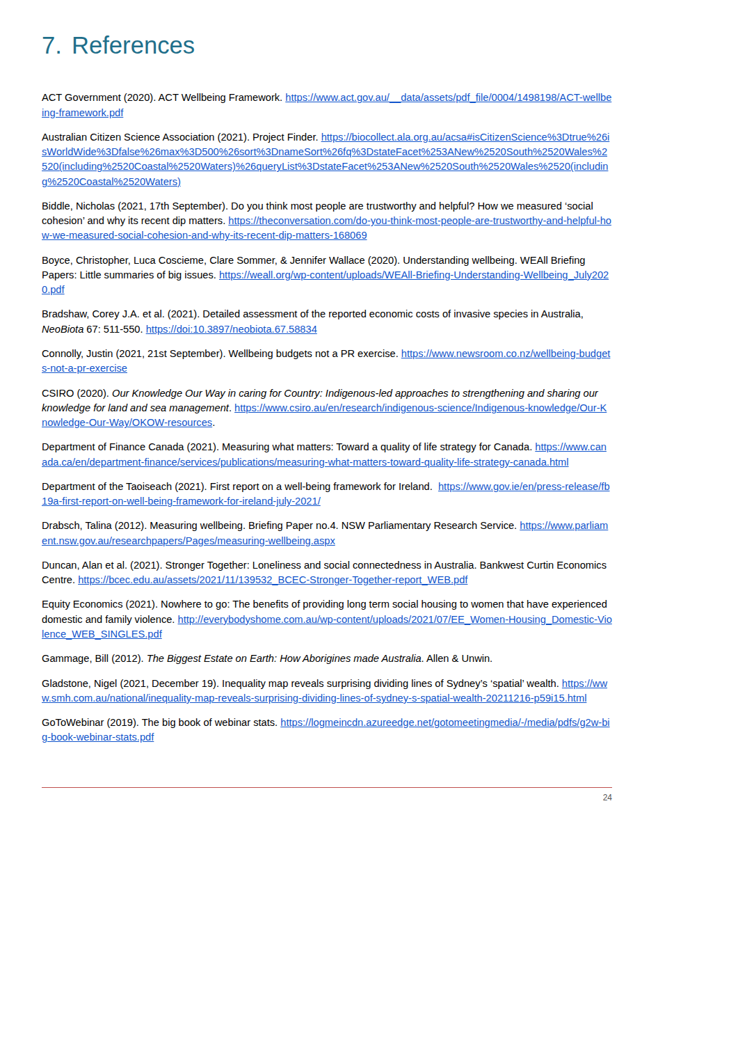7. References
ACT Government (2020). ACT Wellbeing Framework. https://www.act.gov.au/__data/assets/pdf_file/0004/1498198/ACT-wellbeing-framework.pdf
Australian Citizen Science Association (2021). Project Finder. https://biocollect.ala.org.au/acsa#isCitizenScience%3Dtrue%26isWorldWide%3Dfalse%26max%3D500%26sort%3DnameSort%26fq%3DstateFacet%253ANew%2520South%2520Wales%2520(including%2520Coastal%2520Waters)%26queryList%3DstateFacet%253ANew%2520South%2520Wales%2520(including%2520Coastal%2520Waters)
Biddle, Nicholas (2021, 17th September). Do you think most people are trustworthy and helpful? How we measured ‘social cohesion’ and why its recent dip matters. https://theconversation.com/do-you-think-most-people-are-trustworthy-and-helpful-how-we-measured-social-cohesion-and-why-its-recent-dip-matters-168069
Boyce, Christopher, Luca Coscieme, Clare Sommer, & Jennifer Wallace (2020). Understanding wellbeing. WEAll Briefing Papers: Little summaries of big issues. https://weall.org/wp-content/uploads/WEAll-Briefing-Understanding-Wellbeing_July2020.pdf
Bradshaw, Corey J.A. et al. (2021). Detailed assessment of the reported economic costs of invasive species in Australia, NeoBiota 67: 511-550. https://doi:10.3897/neobiota.67.58834
Connolly, Justin (2021, 21st September). Wellbeing budgets not a PR exercise. https://www.newsroom.co.nz/wellbeing-budgets-not-a-pr-exercise
CSIRO (2020). Our Knowledge Our Way in caring for Country: Indigenous-led approaches to strengthening and sharing our knowledge for land and sea management. https://www.csiro.au/en/research/indigenous-science/Indigenous-knowledge/Our-Knowledge-Our-Way/OKOW-resources.
Department of Finance Canada (2021). Measuring what matters: Toward a quality of life strategy for Canada. https://www.canada.ca/en/department-finance/services/publications/measuring-what-matters-toward-quality-life-strategy-canada.html
Department of the Taoiseach (2021). First report on a well-being framework for Ireland. https://www.gov.ie/en/press-release/fb19a-first-report-on-well-being-framework-for-ireland-july-2021/
Drabsch, Talina (2012). Measuring wellbeing. Briefing Paper no.4. NSW Parliamentary Research Service. https://www.parliament.nsw.gov.au/researchpapers/Pages/measuring-wellbeing.aspx
Duncan, Alan et al. (2021). Stronger Together: Loneliness and social connectedness in Australia. Bankwest Curtin Economics Centre. https://bcec.edu.au/assets/2021/11/139532_BCEC-Stronger-Together-report_WEB.pdf
Equity Economics (2021). Nowhere to go: The benefits of providing long term social housing to women that have experienced domestic and family violence. http://everybodyshome.com.au/wp-content/uploads/2021/07/EE_Women-Housing_Domestic-Violence_WEB_SINGLES.pdf
Gammage, Bill (2012). The Biggest Estate on Earth: How Aborigines made Australia. Allen & Unwin.
Gladstone, Nigel (2021, December 19). Inequality map reveals surprising dividing lines of Sydney’s ‘spatial’ wealth. https://www.smh.com.au/national/inequality-map-reveals-surprising-dividing-lines-of-sydney-s-spatial-wealth-20211216-p59i15.html
GoToWebinar (2019). The big book of webinar stats. https://logmeincdn.azureedge.net/gotomeetingmedia/-/media/pdfs/g2w-big-book-webinar-stats.pdf
24